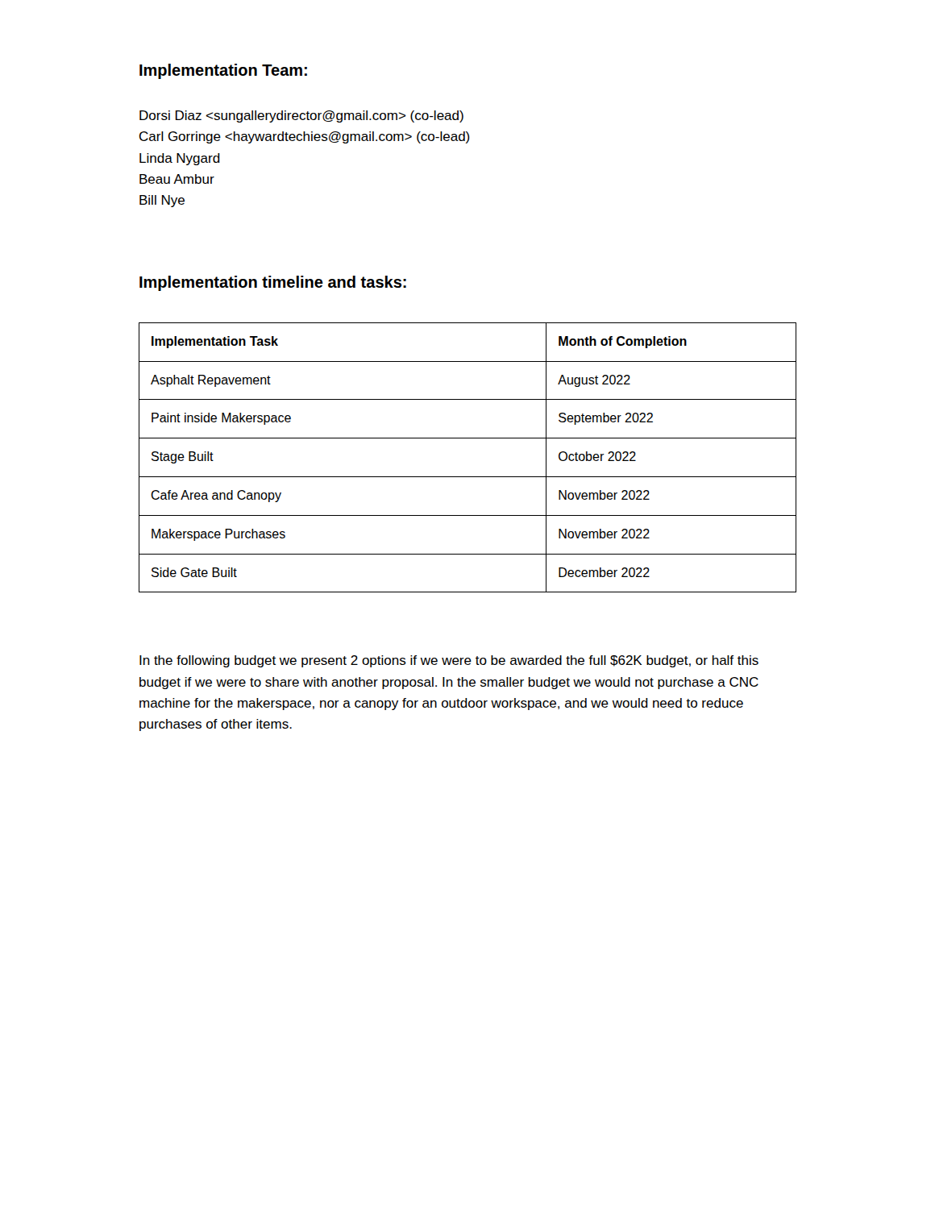Implementation Team:
Dorsi Diaz <sungallerydirector@gmail.com> (co-lead)
Carl Gorringe <haywardtechies@gmail.com> (co-lead)
Linda Nygard
Beau Ambur
Bill Nye
Implementation timeline and tasks:
| Implementation Task | Month of Completion |
| --- | --- |
| Asphalt Repavement | August 2022 |
| Paint inside Makerspace | September 2022 |
| Stage Built | October 2022 |
| Cafe Area and Canopy | November 2022 |
| Makerspace Purchases | November 2022 |
| Side Gate Built | December 2022 |
In the following budget we present 2 options if we were to be awarded the full $62K budget, or half this budget if we were to share with another proposal. In the smaller budget we would not purchase a CNC machine for the makerspace, nor a canopy for an outdoor workspace, and we would need to reduce purchases of other items.